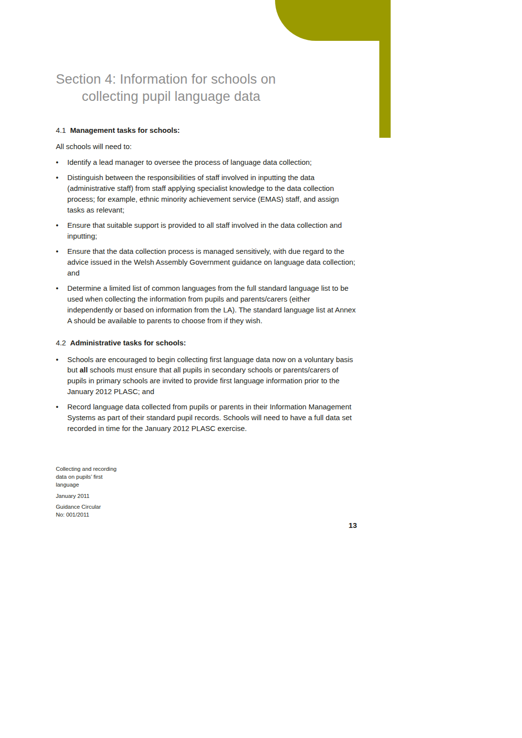Section 4: Information for schools on collecting pupil language data
4.1 Management tasks for schools:
All schools will need to:
Identify a lead manager to oversee the process of language data collection;
Distinguish between the responsibilities of staff involved in inputting the data (administrative staff) from staff applying specialist knowledge to the data collection process; for example, ethnic minority achievement service (EMAS) staff, and assign tasks as relevant;
Ensure that suitable support is provided to all staff involved in the data collection and inputting;
Ensure that the data collection process is managed sensitively, with due regard to the advice issued in the Welsh Assembly Government guidance on language data collection; and
Determine a limited list of common languages from the full standard language list to be used when collecting the information from pupils and parents/carers (either independently or based on information from the LA). The standard language list at Annex A should be available to parents to choose from if they wish.
4.2 Administrative tasks for schools:
Schools are encouraged to begin collecting first language data now on a voluntary basis but all schools must ensure that all pupils in secondary schools or parents/carers of pupils in primary schools are invited to provide first language information prior to the January 2012 PLASC; and
Record language data collected from pupils or parents in their Information Management Systems as part of their standard pupil records. Schools will need to have a full data set recorded in time for the January 2012 PLASC exercise.
Collecting and recording data on pupils’ first language January 2011 Guidance Circular No: 001/2011
13